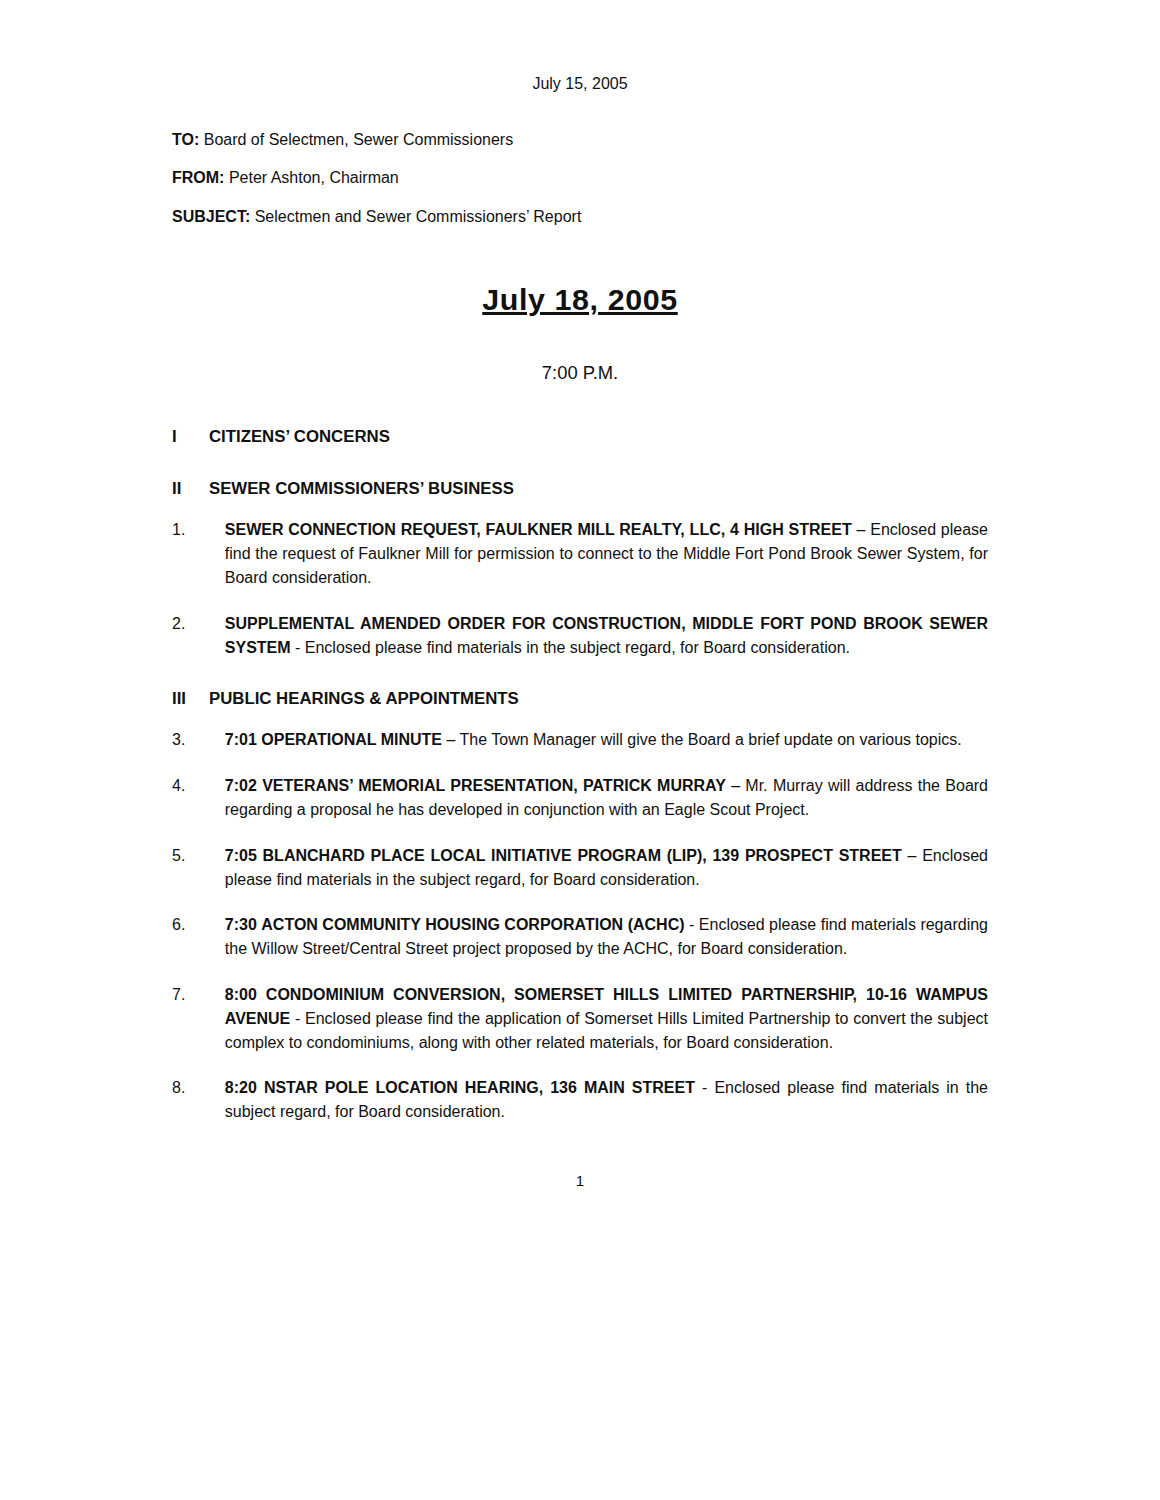July 15, 2005
TO: Board of Selectmen, Sewer Commissioners
FROM: Peter Ashton, Chairman
SUBJECT: Selectmen and Sewer Commissioners’ Report
July 18, 2005
7:00 P.M.
ICITIZENS’ CONCERNS
IISEWER COMMISSIONERS’ BUSINESS
1. SEWER CONNECTION REQUEST, FAULKNER MILL REALTY, LLC, 4 HIGH STREET – Enclosed please find the request of Faulkner Mill for permission to connect to the Middle Fort Pond Brook Sewer System, for Board consideration.
2. SUPPLEMENTAL AMENDED ORDER FOR CONSTRUCTION, MIDDLE FORT POND BROOK SEWER SYSTEM - Enclosed please find materials in the subject regard, for Board consideration.
IIIPUBLIC HEARINGS & APPOINTMENTS
3. 7:01 OPERATIONAL MINUTE – The Town Manager will give the Board a brief update on various topics.
4. 7:02 VETERANS’ MEMORIAL PRESENTATION, PATRICK MURRAY – Mr. Murray will address the Board regarding a proposal he has developed in conjunction with an Eagle Scout Project.
5. 7:05 BLANCHARD PLACE LOCAL INITIATIVE PROGRAM (LIP), 139 PROSPECT STREET – Enclosed please find materials in the subject regard, for Board consideration.
6. 7:30 ACTON COMMUNITY HOUSING CORPORATION (ACHC) - Enclosed please find materials regarding the Willow Street/Central Street project proposed by the ACHC, for Board consideration.
7. 8:00 CONDOMINIUM CONVERSION, SOMERSET HILLS LIMITED PARTNERSHIP, 10-16 WAMPUS AVENUE - Enclosed please find the application of Somerset Hills Limited Partnership to convert the subject complex to condominiums, along with other related materials, for Board consideration.
8. 8:20 NSTAR POLE LOCATION HEARING, 136 MAIN STREET - Enclosed please find materials in the subject regard, for Board consideration.
1